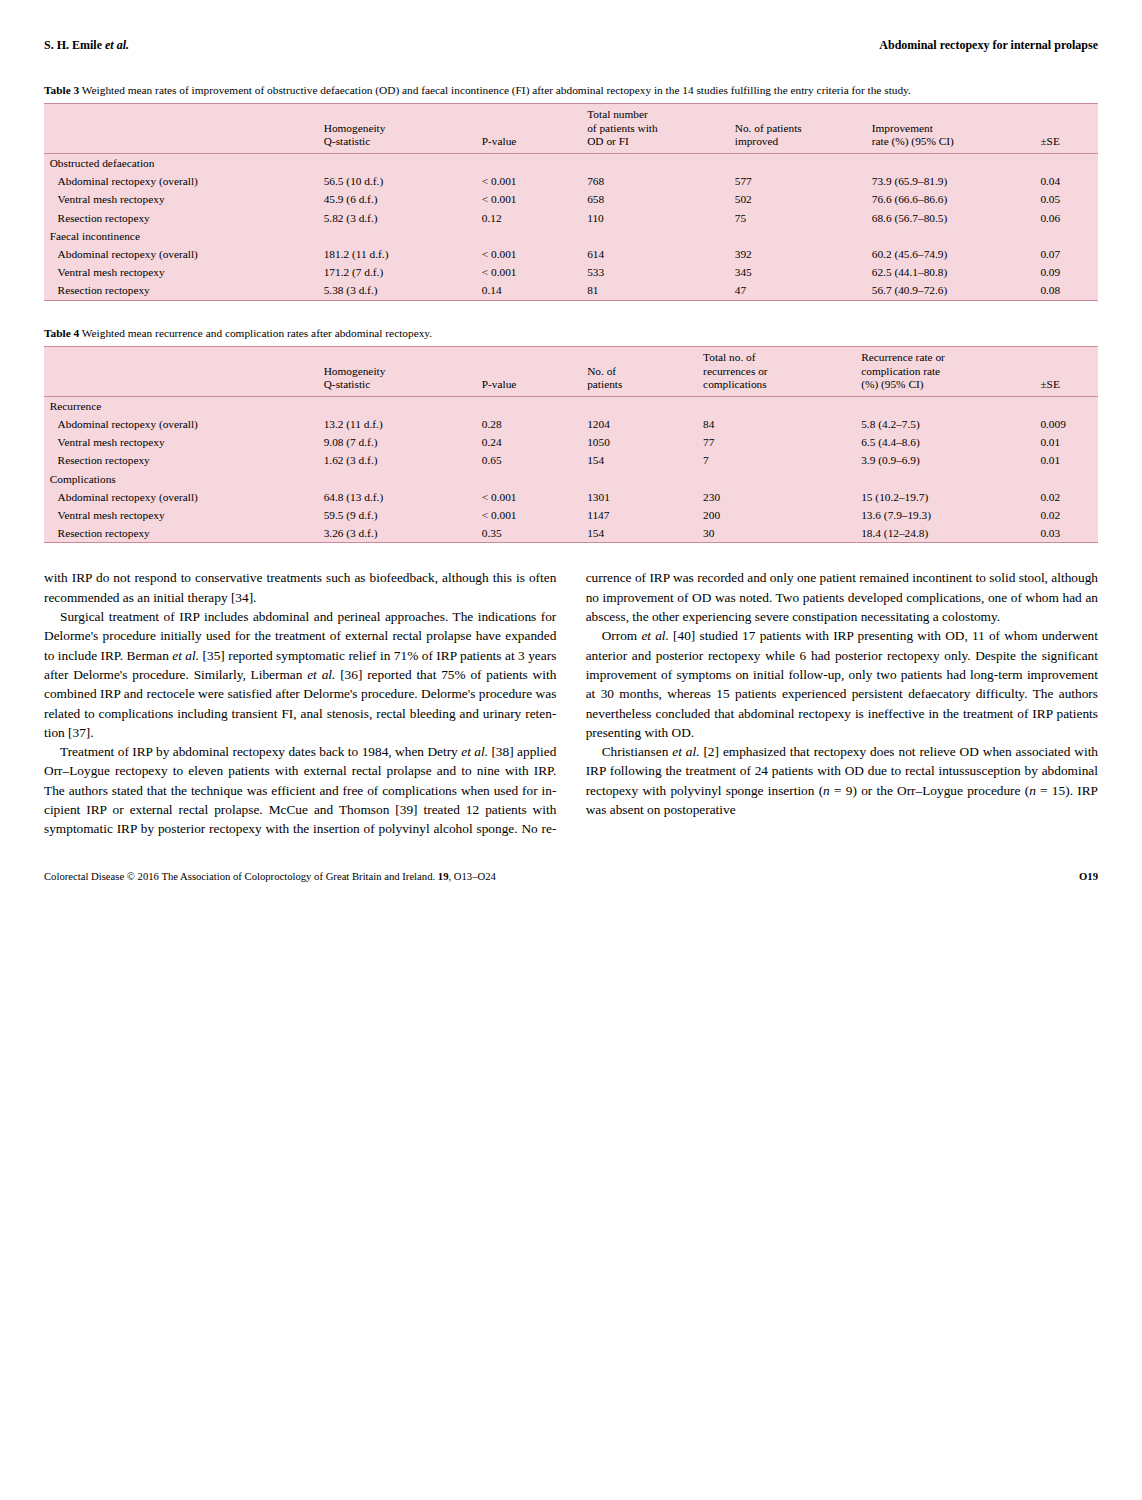S. H. Emile et al.
Abdominal rectopexy for internal prolapse
Table 3 Weighted mean rates of improvement of obstructive defaecation (OD) and faecal incontinence (FI) after abdominal rectopexy in the 14 studies fulfilling the entry criteria for the study.
| | Homogeneity Q-statistic | P-value | Total number of patients with OD or FI | No. of patients improved | Improvement rate (%) (95% CI) | ±SE |
| --- | --- | --- | --- | --- | --- | --- |
| Obstructed defaecation | | | | | | |
| Abdominal rectopexy (overall) | 56.5 (10 d.f.) | < 0.001 | 768 | 577 | 73.9 (65.9–81.9) | 0.04 |
| Ventral mesh rectopexy | 45.9 (6 d.f.) | < 0.001 | 658 | 502 | 76.6 (66.6–86.6) | 0.05 |
| Resection rectopexy | 5.82 (3 d.f.) | 0.12 | 110 | 75 | 68.6 (56.7–80.5) | 0.06 |
| Faecal incontinence | | | | | | |
| Abdominal rectopexy (overall) | 181.2 (11 d.f.) | < 0.001 | 614 | 392 | 60.2 (45.6–74.9) | 0.07 |
| Ventral mesh rectopexy | 171.2 (7 d.f.) | < 0.001 | 533 | 345 | 62.5 (44.1–80.8) | 0.09 |
| Resection rectopexy | 5.38 (3 d.f.) | 0.14 | 81 | 47 | 56.7 (40.9–72.6) | 0.08 |
Table 4 Weighted mean recurrence and complication rates after abdominal rectopexy.
| | Homogeneity Q-statistic | P-value | No. of patients | Total no. of recurrences or complications | Recurrence rate or complication rate (%) (95% CI) | ±SE |
| --- | --- | --- | --- | --- | --- | --- |
| Recurrence | | | | | | |
| Abdominal rectopexy (overall) | 13.2 (11 d.f.) | 0.28 | 1204 | 84 | 5.8 (4.2–7.5) | 0.009 |
| Ventral mesh rectopexy | 9.08 (7 d.f.) | 0.24 | 1050 | 77 | 6.5 (4.4–8.6) | 0.01 |
| Resection rectopexy | 1.62 (3 d.f.) | 0.65 | 154 | 7 | 3.9 (0.9–6.9) | 0.01 |
| Complications | | | | | | |
| Abdominal rectopexy (overall) | 64.8 (13 d.f.) | < 0.001 | 1301 | 230 | 15 (10.2–19.7) | 0.02 |
| Ventral mesh rectopexy | 59.5 (9 d.f.) | < 0.001 | 1147 | 200 | 13.6 (7.9–19.3) | 0.02 |
| Resection rectopexy | 3.26 (3 d.f.) | 0.35 | 154 | 30 | 18.4 (12–24.8) | 0.03 |
with IRP do not respond to conservative treatments such as biofeedback, although this is often recommended as an initial therapy [34].
Surgical treatment of IRP includes abdominal and perineal approaches. The indications for Delorme's procedure initially used for the treatment of external rectal prolapse have expanded to include IRP. Berman et al. [35] reported symptomatic relief in 71% of IRP patients at 3 years after Delorme's procedure. Similarly, Liberman et al. [36] reported that 75% of patients with combined IRP and rectocele were satisfied after Delorme's procedure. Delorme's procedure was related to complications including transient FI, anal stenosis, rectal bleeding and urinary retention [37].
Treatment of IRP by abdominal rectopexy dates back to 1984, when Detry et al. [38] applied Orr–Loygue rectopexy to eleven patients with external rectal prolapse and to nine with IRP. The authors stated that the technique was efficient and free of complications when used for incipient IRP or external rectal prolapse. McCue and Thomson [39] treated 12 patients with symptomatic IRP by posterior rectopexy with the insertion of polyvinyl alcohol sponge. No recurrence of IRP was recorded and only one patient remained incontinent to solid stool, although no improvement of OD was noted. Two patients developed complications, one of whom had an abscess, the other experiencing severe constipation necessitating a colostomy.
Orrom et al. [40] studied 17 patients with IRP presenting with OD, 11 of whom underwent anterior and posterior rectopexy while 6 had posterior rectopexy only. Despite the significant improvement of symptoms on initial follow-up, only two patients had long-term improvement at 30 months, whereas 15 patients experienced persistent defaecatory difficulty. The authors nevertheless concluded that abdominal rectopexy is ineffective in the treatment of IRP patients presenting with OD.
Christiansen et al. [2] emphasized that rectopexy does not relieve OD when associated with IRP following the treatment of 24 patients with OD due to rectal intussusception by abdominal rectopexy with polyvinyl sponge insertion (n = 9) or the Orr–Loygue procedure (n = 15). IRP was absent on postoperative
Colorectal Disease © 2016 The Association of Coloproctology of Great Britain and Ireland. 19, O13–O24
O19